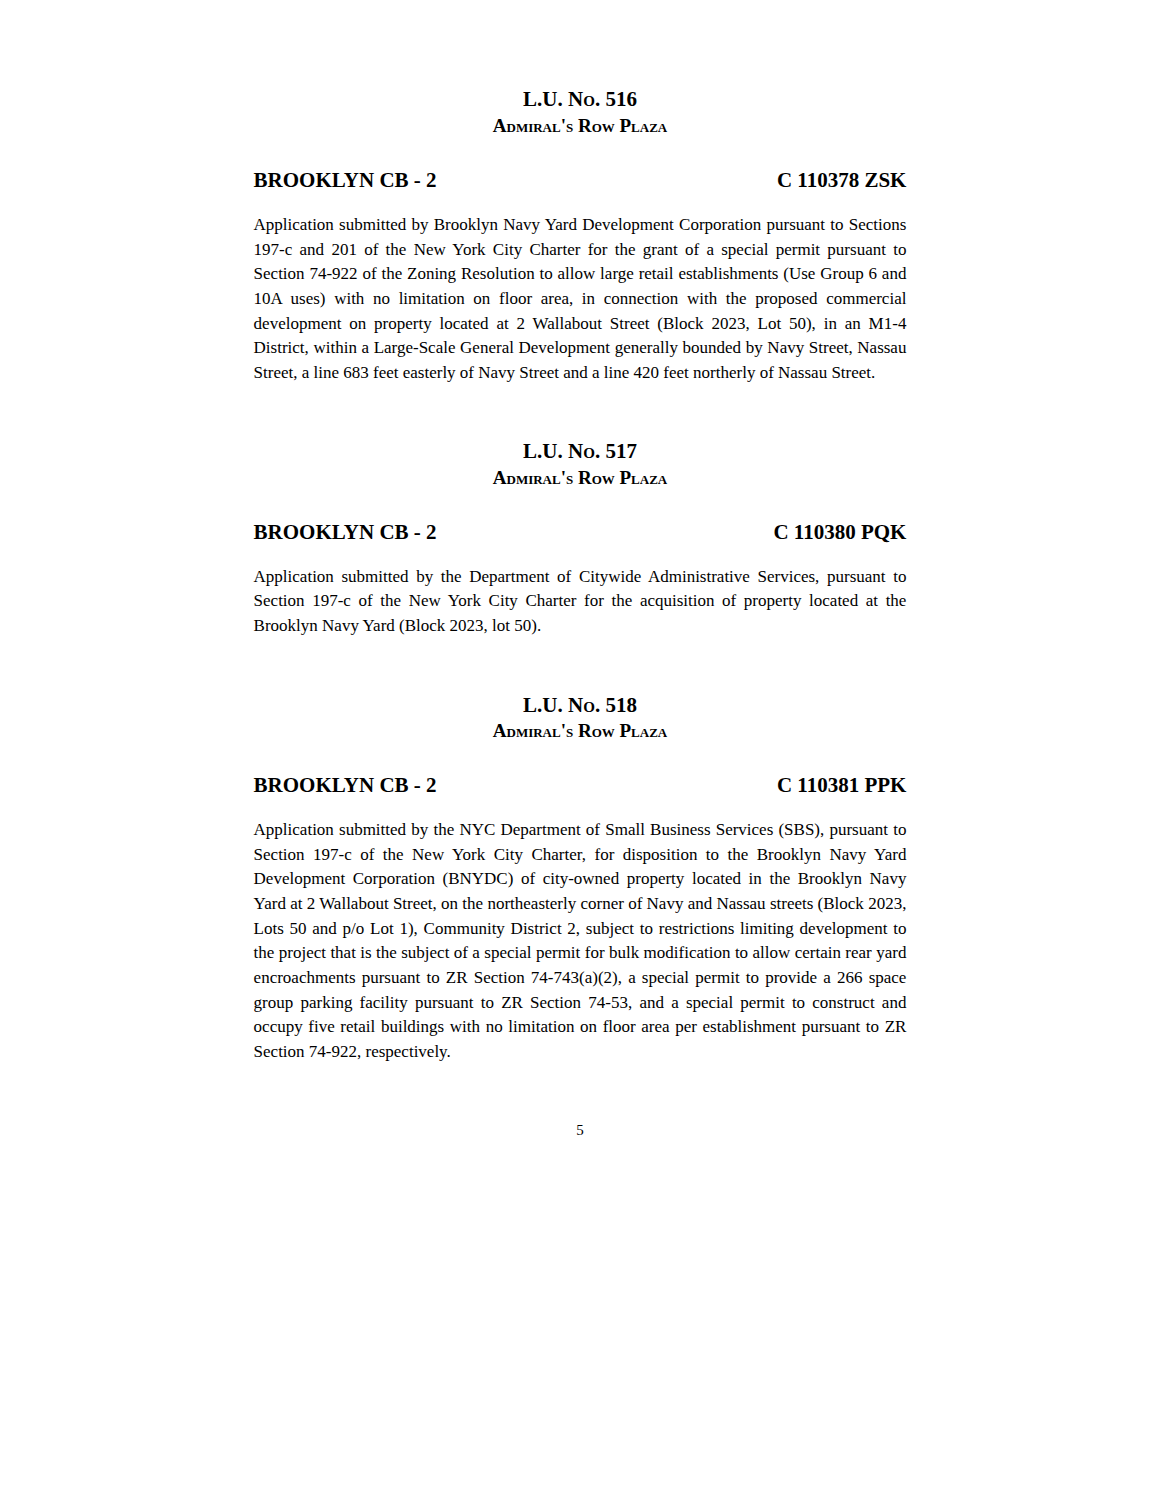L.U. No. 516
Admiral's Row Plaza
BROOKLYN CB - 2 C 110378 ZSK
Application submitted by Brooklyn Navy Yard Development Corporation pursuant to Sections 197-c and 201 of the New York City Charter for the grant of a special permit pursuant to Section 74-922 of the Zoning Resolution to allow large retail establishments (Use Group 6 and 10A uses) with no limitation on floor area, in connection with the proposed commercial development on property located at 2 Wallabout Street (Block 2023, Lot 50), in an M1-4 District, within a Large-Scale General Development generally bounded by Navy Street, Nassau Street, a line 683 feet easterly of Navy Street and a line 420 feet northerly of Nassau Street.
L.U. No. 517
Admiral's Row Plaza
BROOKLYN CB - 2 C 110380 PQK
Application submitted by the Department of Citywide Administrative Services, pursuant to Section 197-c of the New York City Charter for the acquisition of property located at the Brooklyn Navy Yard (Block 2023, lot 50).
L.U. No. 518
Admiral's Row Plaza
BROOKLYN CB - 2 C 110381 PPK
Application submitted by the NYC Department of Small Business Services (SBS), pursuant to Section 197-c of the New York City Charter, for disposition to the Brooklyn Navy Yard Development Corporation (BNYDC) of city-owned property located in the Brooklyn Navy Yard at 2 Wallabout Street, on the northeasterly corner of Navy and Nassau streets (Block 2023, Lots 50 and p/o Lot 1), Community District 2, subject to restrictions limiting development to the project that is the subject of a special permit for bulk modification to allow certain rear yard encroachments pursuant to ZR Section 74-743(a)(2), a special permit to provide a 266 space group parking facility pursuant to ZR Section 74-53, and a special permit to construct and occupy five retail buildings with no limitation on floor area per establishment pursuant to ZR Section 74-922, respectively.
5